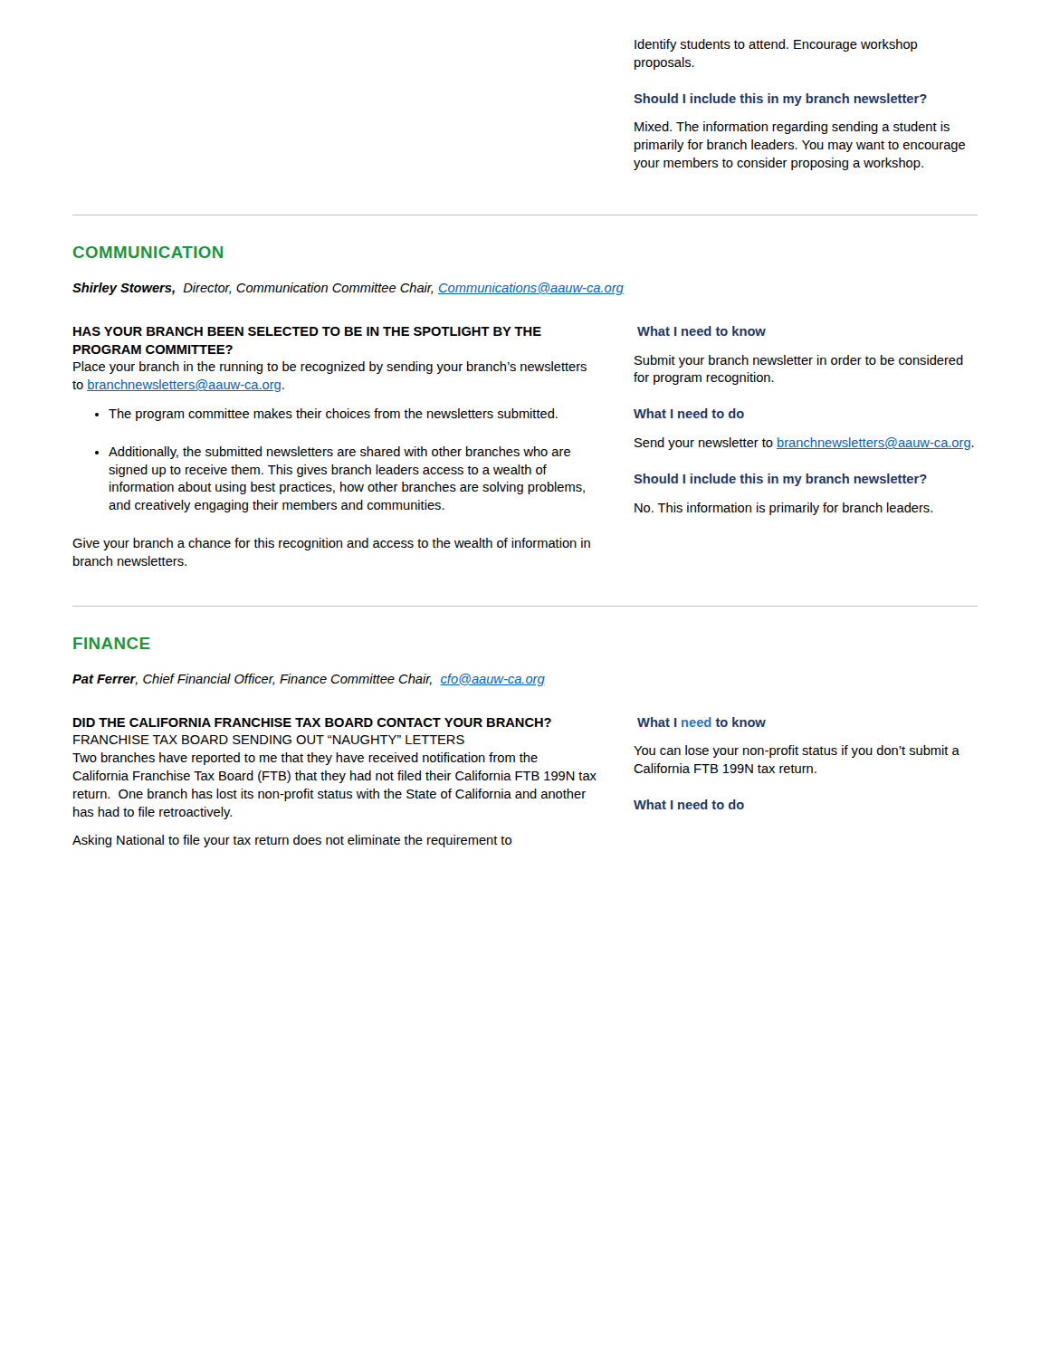Identify students to attend. Encourage workshop proposals.
Should I include this in my branch newsletter?
Mixed. The information regarding sending a student is primarily for branch leaders. You may want to encourage your members to consider proposing a workshop.
COMMUNICATION
Shirley Stowers, Director, Communication Committee Chair, Communications@aauw-ca.org
HAS YOUR BRANCH BEEN SELECTED TO BE IN THE SPOTLIGHT BY THE PROGRAM COMMITTEE?
Place your branch in the running to be recognized by sending your branch’s newsletters to branchnewsletters@aauw-ca.org.
The program committee makes their choices from the newsletters submitted.
Additionally, the submitted newsletters are shared with other branches who are signed up to receive them. This gives branch leaders access to a wealth of information about using best practices, how other branches are solving problems, and creatively engaging their members and communities.
Give your branch a chance for this recognition and access to the wealth of information in branch newsletters.
What I need to know
Submit your branch newsletter in order to be considered for program recognition.
What I need to do
Send your newsletter to branchnewsletters@aauw-ca.org.
Should I include this in my branch newsletter?
No. This information is primarily for branch leaders.
FINANCE
Pat Ferrer, Chief Financial Officer, Finance Committee Chair, cfo@aauw-ca.org
DID THE CALIFORNIA FRANCHISE TAX BOARD CONTACT YOUR BRANCH?
FRANCHISE TAX BOARD SENDING OUT “NAUGHTY” LETTERS
Two branches have reported to me that they have received notification from the California Franchise Tax Board (FTB) that they had not filed their California FTB 199N tax return. One branch has lost its non-profit status with the State of California and another has had to file retroactively.
Asking National to file your tax return does not eliminate the requirement to
What I need to know
You can lose your non-profit status if you don’t submit a California FTB 199N tax return.
What I need to do